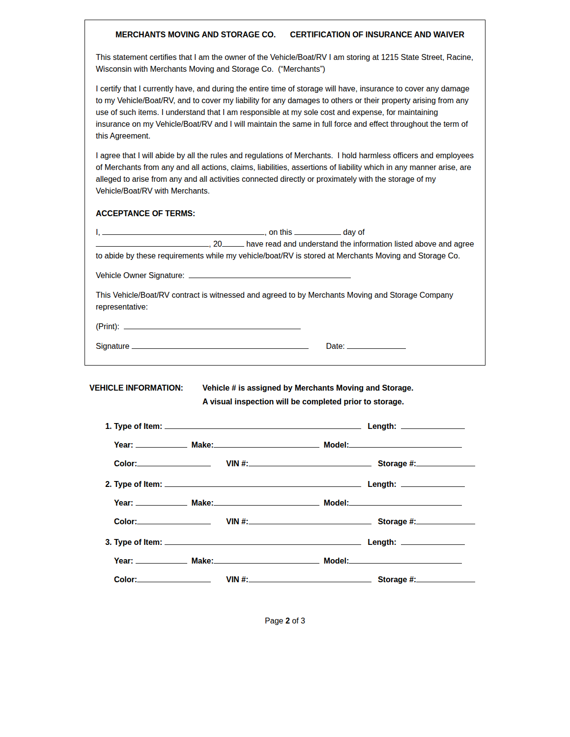MERCHANTS MOVING AND STORAGE CO. CERTIFICATION OF INSURANCE AND WAIVER
This statement certifies that I am the owner of the Vehicle/Boat/RV I am storing at 1215 State Street, Racine, Wisconsin with Merchants Moving and Storage Co. (“Merchants”)
I certify that I currently have, and during the entire time of storage will have, insurance to cover any damage to my Vehicle/Boat/RV, and to cover my liability for any damages to others or their property arising from any use of such items. I understand that I am responsible at my sole cost and expense, for maintaining insurance on my Vehicle/Boat/RV and I will maintain the same in full force and effect throughout the term of this Agreement.
I agree that I will abide by all the rules and regulations of Merchants. I hold harmless officers and employees of Merchants from any and all actions, claims, liabilities, assertions of liability which in any manner arise, are alleged to arise from any and all activities connected directly or proximately with the storage of my Vehicle/Boat/RV with Merchants.
ACCEPTANCE OF TERMS:
I, , on this day of , 20 have read and understand the information listed above and agree to abide by these requirements while my vehicle/boat/RV is stored at Merchants Moving and Storage Co.
Vehicle Owner Signature:
This Vehicle/Boat/RV contract is witnessed and agreed to by Merchants Moving and Storage Company representative:
(Print):
Signature Date:
VEHICLE INFORMATION: Vehicle # is assigned by Merchants Moving and Storage.
A visual inspection will be completed prior to storage.
Type of Item: Length:
Year: Make: Model:
Color: VIN #: Storage #:
Type of Item: Length:
Year: Make: Model:
Color: VIN #: Storage #:
Type of Item: Length:
Year: Make: Model:
Color: VIN #: Storage #:
Page 2 of 3